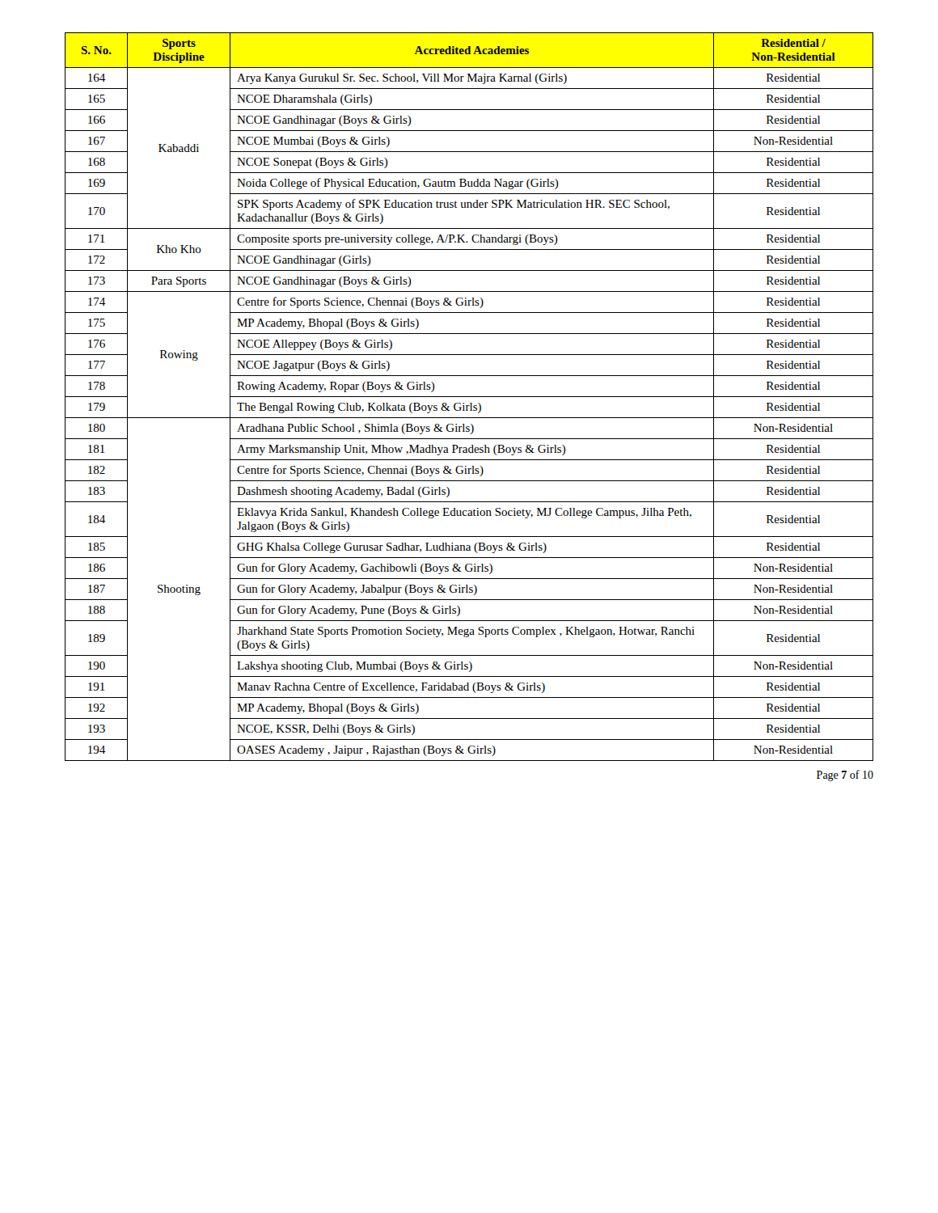| S. No. | Sports Discipline | Accredited Academies | Residential / Non-Residential |
| --- | --- | --- | --- |
| 164 | Kabaddi | Arya Kanya Gurukul Sr. Sec. School, Vill Mor Majra Karnal (Girls) | Residential |
| 165 | NCOE Dharamshala (Girls) | Residential |
| 166 | NCOE Gandhinagar (Boys & Girls) | Residential |
| 167 | NCOE Mumbai (Boys & Girls) | Non-Residential |
| 168 | NCOE Sonepat (Boys & Girls) | Residential |
| 169 | Noida College of Physical Education, Gautm Budda Nagar (Girls) | Residential |
| 170 | SPK Sports Academy of SPK Education trust under SPK Matriculation HR. SEC School, Kadachanallur (Boys & Girls) | Residential |
| 171 | Kho Kho | Composite sports pre-university college, A/P.K. Chandargi (Boys) | Residential |
| 172 | NCOE Gandhinagar (Girls) | Residential |
| 173 | Para Sports | NCOE Gandhinagar (Boys & Girls) | Residential |
| 174 | Rowing | Centre for Sports Science, Chennai (Boys & Girls) | Residential |
| 175 | MP Academy, Bhopal (Boys & Girls) | Residential |
| 176 | NCOE Alleppey (Boys & Girls) | Residential |
| 177 | NCOE Jagatpur (Boys & Girls) | Residential |
| 178 | Rowing Academy, Ropar (Boys & Girls) | Residential |
| 179 | The Bengal Rowing Club, Kolkata (Boys & Girls) | Residential |
| 180 | Shooting | Aradhana Public School , Shimla (Boys & Girls) | Non-Residential |
| 181 | Army Marksmanship Unit, Mhow ,Madhya Pradesh (Boys & Girls) | Residential |
| 182 | Centre for Sports Science, Chennai (Boys & Girls) | Residential |
| 183 | Dashmesh shooting Academy, Badal (Girls) | Residential |
| 184 | Eklavya Krida Sankul, Khandesh College Education Society, MJ College Campus, Jilha Peth, Jalgaon (Boys & Girls) | Residential |
| 185 | GHG Khalsa College Gurusar Sadhar, Ludhiana (Boys & Girls) | Residential |
| 186 | Gun for Glory Academy, Gachibowli (Boys & Girls) | Non-Residential |
| 187 | Gun for Glory Academy, Jabalpur (Boys & Girls) | Non-Residential |
| 188 | Gun for Glory Academy, Pune (Boys & Girls) | Non-Residential |
| 189 | Jharkhand State Sports Promotion Society, Mega Sports Complex , Khelgaon, Hotwar, Ranchi (Boys & Girls) | Residential |
| 190 | Lakshya shooting Club, Mumbai (Boys & Girls) | Non-Residential |
| 191 | Manav Rachna Centre of Excellence, Faridabad (Boys & Girls) | Residential |
| 192 | MP Academy, Bhopal (Boys & Girls) | Residential |
| 193 | NCOE, KSSR, Delhi (Boys & Girls) | Residential |
| 194 | OASES Academy , Jaipur , Rajasthan (Boys & Girls) | Non-Residential |
Page 7 of 10